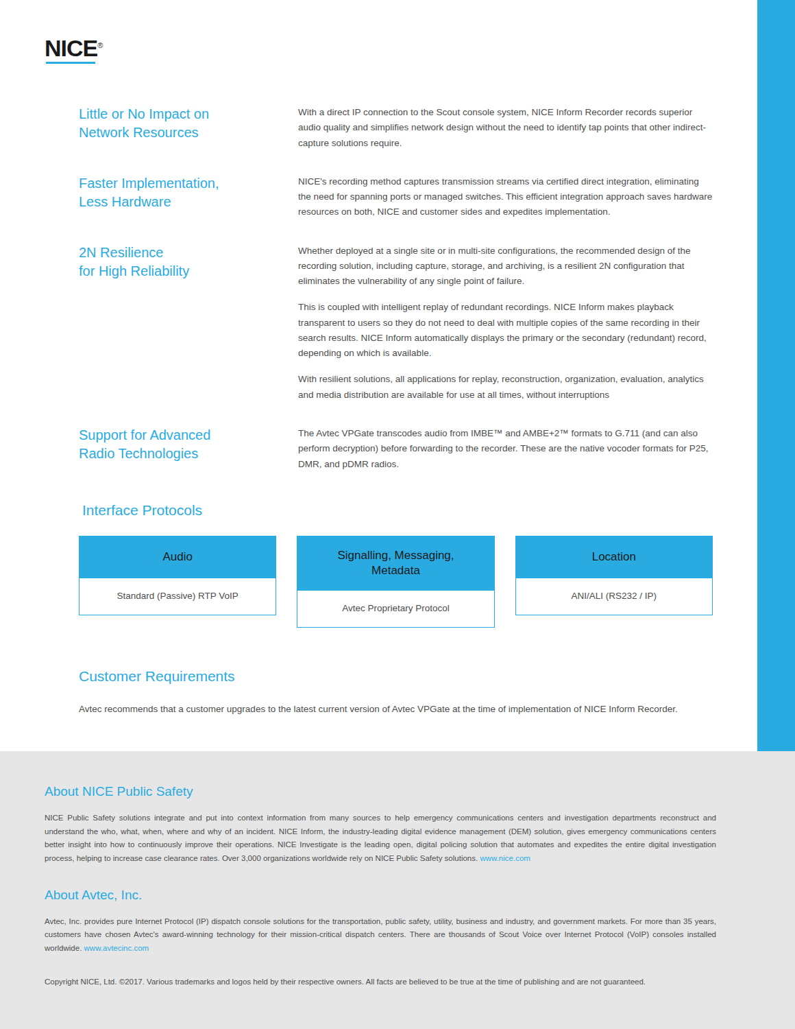NICE®
Little or No Impact on
Network Resources
With a direct IP connection to the Scout console system, NICE Inform Recorder records superior audio quality and simplifies network design without the need to identify tap points that other indirect-capture solutions require.
Faster Implementation,
Less Hardware
NICE's recording method captures transmission streams via certified direct integration, eliminating the need for spanning ports or managed switches. This efficient integration approach saves hardware resources on both, NICE and customer sides and expedites implementation.
2N Resilience
for High Reliability
Whether deployed at a single site or in multi-site configurations, the recommended design of the recording solution, including capture, storage, and archiving, is a resilient 2N configuration that eliminates the vulnerability of any single point of failure.
This is coupled with intelligent replay of redundant recordings. NICE Inform makes playback transparent to users so they do not need to deal with multiple copies of the same recording in their search results. NICE Inform automatically displays the primary or the secondary (redundant) record, depending on which is available.
With resilient solutions, all applications for replay, reconstruction, organization, evaluation, analytics and media distribution are available for use at all times, without interruptions
Support for Advanced
Radio Technologies
The Avtec VPGate transcodes audio from IMBE™ and AMBE+2™ formats to G.711 (and can also perform decryption) before forwarding to the recorder. These are the native vocoder formats for P25, DMR, and pDMR radios.
Interface Protocols
Audio
Standard (Passive) RTP VoIP
Signalling, Messaging,
Metadata
Avtec Proprietary Protocol
Location
ANI/ALI (RS232 / IP)
Customer Requirements
Avtec recommends that a customer upgrades to the latest current version of Avtec VPGate at the time of implementation of NICE Inform Recorder.
About NICE Public Safety
NICE Public Safety solutions integrate and put into context information from many sources to help emergency communications centers and investigation departments reconstruct and understand the who, what, when, where and why of an incident. NICE Inform, the industry-leading digital evidence management (DEM) solution, gives emergency communications centers better insight into how to continuously improve their operations. NICE Investigate is the leading open, digital policing solution that automates and expedites the entire digital investigation process, helping to increase case clearance rates. Over 3,000 organizations worldwide rely on NICE Public Safety solutions. www.nice.com
About Avtec, Inc.
Avtec, Inc. provides pure Internet Protocol (IP) dispatch console solutions for the transportation, public safety, utility, business and industry, and government markets. For more than 35 years, customers have chosen Avtec's award-winning technology for their mission-critical dispatch centers. There are thousands of Scout Voice over Internet Protocol (VoIP) consoles installed worldwide. www.avtecinc.com
Copyright NICE, Ltd. ©2017. Various trademarks and logos held by their respective owners. All facts are believed to be true at the time of publishing and are not guaranteed.